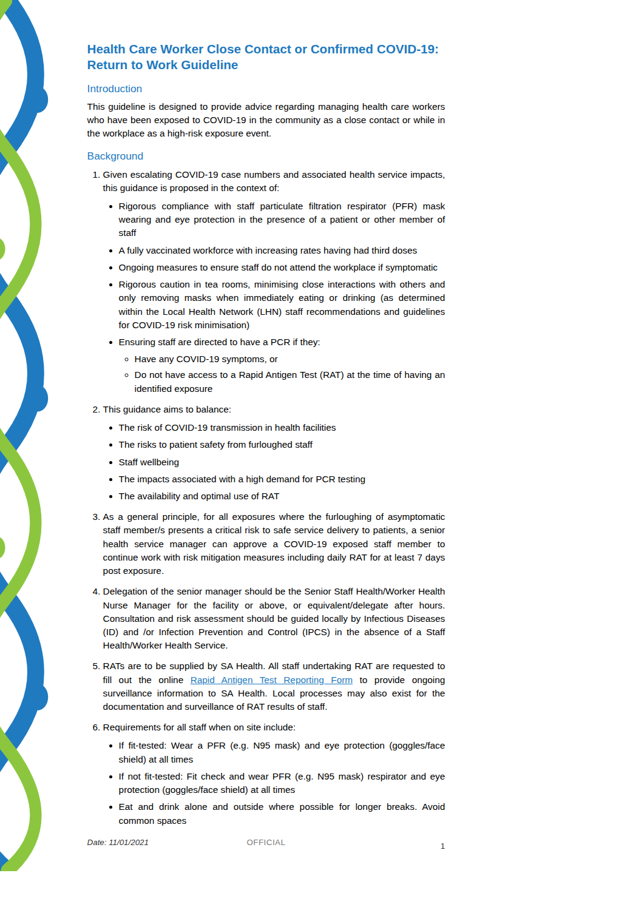Health Care Worker Close Contact or Confirmed COVID-19:
Return to Work Guideline
Introduction
This guideline is designed to provide advice regarding managing health care workers who have been exposed to COVID-19 in the community as a close contact or while in the workplace as a high-risk exposure event.
Background
Given escalating COVID-19 case numbers and associated health service impacts, this guidance is proposed in the context of:
Rigorous compliance with staff particulate filtration respirator (PFR) mask wearing and eye protection in the presence of a patient or other member of staff
A fully vaccinated workforce with increasing rates having had third doses
Ongoing measures to ensure staff do not attend the workplace if symptomatic
Rigorous caution in tea rooms, minimising close interactions with others and only removing masks when immediately eating or drinking (as determined within the Local Health Network (LHN) staff recommendations and guidelines for COVID-19 risk minimisation)
Ensuring staff are directed to have a PCR if they:
Have any COVID-19 symptoms, or
Do not have access to a Rapid Antigen Test (RAT) at the time of having an identified exposure
This guidance aims to balance:
The risk of COVID-19 transmission in health facilities
The risks to patient safety from furloughed staff
Staff wellbeing
The impacts associated with a high demand for PCR testing
The availability and optimal use of RAT
As a general principle, for all exposures where the furloughing of asymptomatic staff member/s presents a critical risk to safe service delivery to patients, a senior health service manager can approve a COVID-19 exposed staff member to continue work with risk mitigation measures including daily RAT for at least 7 days post exposure.
Delegation of the senior manager should be the Senior Staff Health/Worker Health Nurse Manager for the facility or above, or equivalent/delegate after hours. Consultation and risk assessment should be guided locally by Infectious Diseases (ID) and /or Infection Prevention and Control (IPCS) in the absence of a Staff Health/Worker Health Service.
RATs are to be supplied by SA Health. All staff undertaking RAT are requested to fill out the online Rapid Antigen Test Reporting Form to provide ongoing surveillance information to SA Health. Local processes may also exist for the documentation and surveillance of RAT results of staff.
Requirements for all staff when on site include:
If fit-tested: Wear a PFR (e.g. N95 mask) and eye protection (goggles/face shield) at all times
If not fit-tested: Fit check and wear PFR (e.g. N95 mask) respirator and eye protection (goggles/face shield) at all times
Eat and drink alone and outside where possible for longer breaks. Avoid common spaces
Date: 11/01/2021 OFFICIAL 1